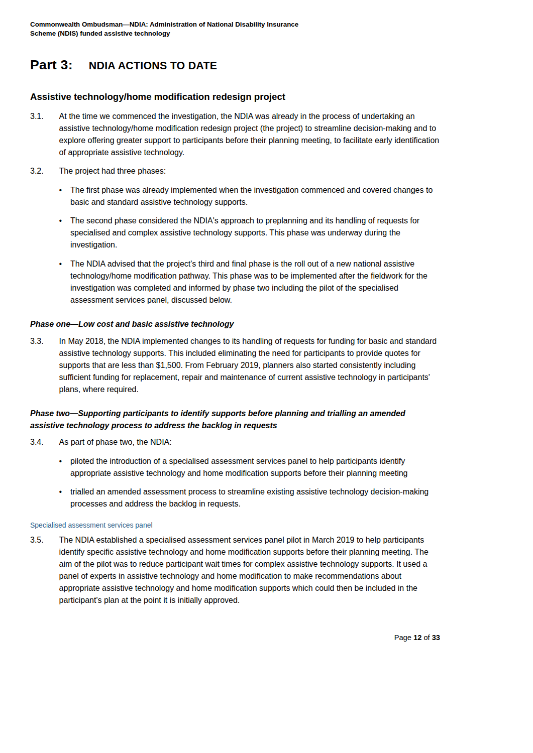Commonwealth Ombudsman—NDIA: Administration of National Disability Insurance
Scheme (NDIS) funded assistive technology
Part 3: NDIA actions to date
Assistive technology/home modification redesign project
3.1.
At the time we commenced the investigation, the NDIA was already in the process of undertaking an assistive technology/home modification redesign project (the project) to streamline decision-making and to explore offering greater support to participants before their planning meeting, to facilitate early identification of appropriate assistive technology.
3.2.
The project had three phases:
The first phase was already implemented when the investigation commenced and covered changes to basic and standard assistive technology supports.
The second phase considered the NDIA's approach to preplanning and its handling of requests for specialised and complex assistive technology supports. This phase was underway during the investigation.
The NDIA advised that the project's third and final phase is the roll out of a new national assistive technology/home modification pathway. This phase was to be implemented after the fieldwork for the investigation was completed and informed by phase two including the pilot of the specialised assessment services panel, discussed below.
Phase one—Low cost and basic assistive technology
3.3.
In May 2018, the NDIA implemented changes to its handling of requests for funding for basic and standard assistive technology supports. This included eliminating the need for participants to provide quotes for supports that are less than $1,500. From February 2019, planners also started consistently including sufficient funding for replacement, repair and maintenance of current assistive technology in participants' plans, where required.
Phase two—Supporting participants to identify supports before planning and trialling an amended assistive technology process to address the backlog in requests
3.4.
As part of phase two, the NDIA:
piloted the introduction of a specialised assessment services panel to help participants identify appropriate assistive technology and home modification supports before their planning meeting
trialled an amended assessment process to streamline existing assistive technology decision-making processes and address the backlog in requests.
Specialised assessment services panel
3.5.
The NDIA established a specialised assessment services panel pilot in March 2019 to help participants identify specific assistive technology and home modification supports before their planning meeting. The aim of the pilot was to reduce participant wait times for complex assistive technology supports. It used a panel of experts in assistive technology and home modification to make recommendations about appropriate assistive technology and home modification supports which could then be included in the participant's plan at the point it is initially approved.
Page 12 of 33